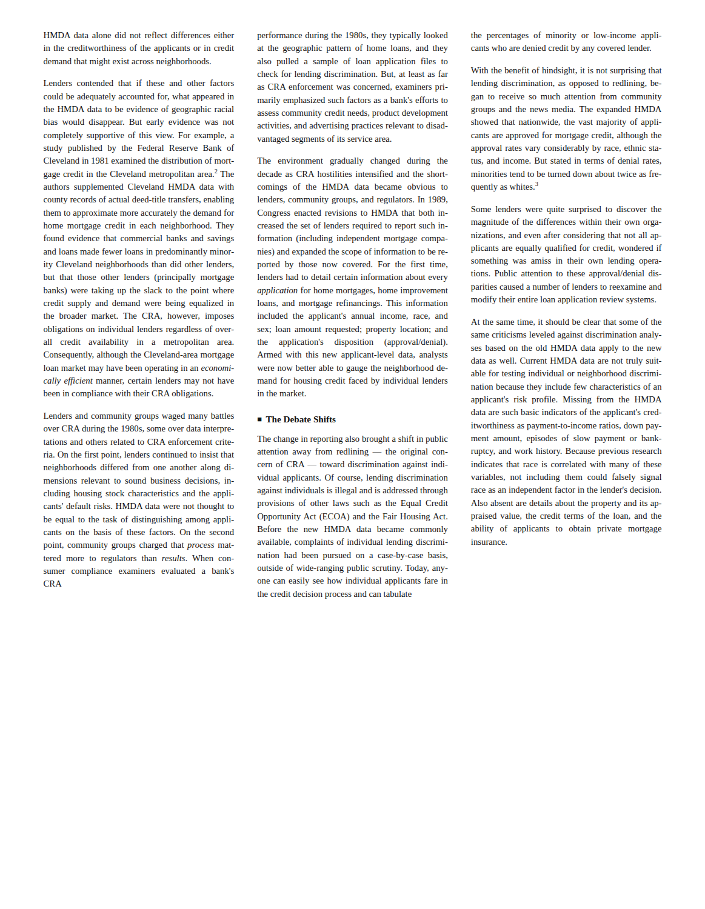HMDA data alone did not reflect differences either in the creditworthiness of the applicants or in credit demand that might exist across neighborhoods.
Lenders contended that if these and other factors could be adequately accounted for, what appeared in the HMDA data to be evidence of geographic racial bias would disappear. But early evidence was not completely supportive of this view. For example, a study published by the Federal Reserve Bank of Cleveland in 1981 examined the distribution of mortgage credit in the Cleveland metropolitan area.2 The authors supplemented Cleveland HMDA data with county records of actual deed-title transfers, enabling them to approximate more accurately the demand for home mortgage credit in each neighborhood. They found evidence that commercial banks and savings and loans made fewer loans in predominantly minority Cleveland neighborhoods than did other lenders, but that those other lenders (principally mortgage banks) were taking up the slack to the point where credit supply and demand were being equalized in the broader market. The CRA, however, imposes obligations on individual lenders regardless of overall credit availability in a metropolitan area. Consequently, although the Cleveland-area mortgage loan market may have been operating in an economically efficient manner, certain lenders may not have been in compliance with their CRA obligations.
Lenders and community groups waged many battles over CRA during the 1980s, some over data interpretations and others related to CRA enforcement criteria. On the first point, lenders continued to insist that neighborhoods differed from one another along dimensions relevant to sound business decisions, including housing stock characteristics and the applicants' default risks. HMDA data were not thought to be equal to the task of distinguishing among applicants on the basis of these factors. On the second point, community groups charged that process mattered more to regulators than results. When consumer compliance examiners evaluated a bank's CRA
performance during the 1980s, they typically looked at the geographic pattern of home loans, and they also pulled a sample of loan application files to check for lending discrimination. But, at least as far as CRA enforcement was concerned, examiners primarily emphasized such factors as a bank's efforts to assess community credit needs, product development activities, and advertising practices relevant to disadvantaged segments of its service area.
The environment gradually changed during the decade as CRA hostilities intensified and the shortcomings of the HMDA data became obvious to lenders, community groups, and regulators. In 1989, Congress enacted revisions to HMDA that both increased the set of lenders required to report such information (including independent mortgage companies) and expanded the scope of information to be reported by those now covered. For the first time, lenders had to detail certain information about every application for home mortgages, home improvement loans, and mortgage refinancings. This information included the applicant's annual income, race, and sex; loan amount requested; property location; and the application's disposition (approval/denial). Armed with this new applicant-level data, analysts were now better able to gauge the neighborhood demand for housing credit faced by individual lenders in the market.
The Debate Shifts
The change in reporting also brought a shift in public attention away from redlining — the original concern of CRA — toward discrimination against individual applicants. Of course, lending discrimination against individuals is illegal and is addressed through provisions of other laws such as the Equal Credit Opportunity Act (ECOA) and the Fair Housing Act. Before the new HMDA data became commonly available, complaints of individual lending discrimination had been pursued on a case-by-case basis, outside of wide-ranging public scrutiny. Today, anyone can easily see how individual applicants fare in the credit decision process and can tabulate
the percentages of minority or low-income applicants who are denied credit by any covered lender.
With the benefit of hindsight, it is not surprising that lending discrimination, as opposed to redlining, began to receive so much attention from community groups and the news media. The expanded HMDA showed that nationwide, the vast majority of applicants are approved for mortgage credit, although the approval rates vary considerably by race, ethnic status, and income. But stated in terms of denial rates, minorities tend to be turned down about twice as frequently as whites.3
Some lenders were quite surprised to discover the magnitude of the differences within their own organizations, and even after considering that not all applicants are equally qualified for credit, wondered if something was amiss in their own lending operations. Public attention to these approval/denial disparities caused a number of lenders to reexamine and modify their entire loan application review systems.
At the same time, it should be clear that some of the same criticisms leveled against discrimination analyses based on the old HMDA data apply to the new data as well. Current HMDA data are not truly suitable for testing individual or neighborhood discrimination because they include few characteristics of an applicant's risk profile. Missing from the HMDA data are such basic indicators of the applicant's creditworthiness as payment-to-income ratios, down payment amount, episodes of slow payment or bankruptcy, and work history. Because previous research indicates that race is correlated with many of these variables, not including them could falsely signal race as an independent factor in the lender's decision. Also absent are details about the property and its appraised value, the credit terms of the loan, and the ability of applicants to obtain private mortgage insurance.